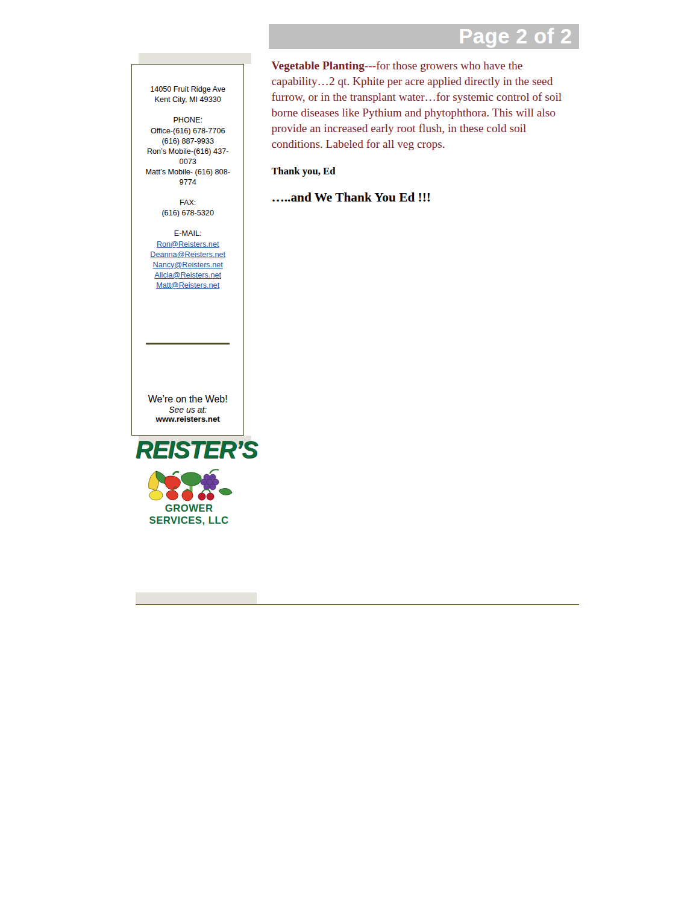Page 2 of 2
14050 Fruit Ridge Ave
Kent City, MI 49330
PHONE:
Office-(616) 678-7706
(616) 887-9933
Ron’s Mobile-(616) 437-0073
Matt’s Mobile- (616) 808-9774
FAX:
(616) 678-5320
E-MAIL:
Ron@Reisters.net
Deanna@Reisters.net
Nancy@Reisters.net
Alicia@Reisters.net
Matt@Reisters.net
We’re on the Web!
See us at:
www.reisters.net
Vegetable Planting---for those growers who have the capability…2 qt. Kphite per acre applied directly in the seed furrow, or in the transplant water…for systemic control of soil borne diseases like Pythium and phytophthora. This will also provide an increased early root flush, in these cold soil conditions. Labeled for all veg crops.
Thank you, Ed
…..and We Thank You Ed !!!
REISTER’S
GROWER SERVICES, LLC